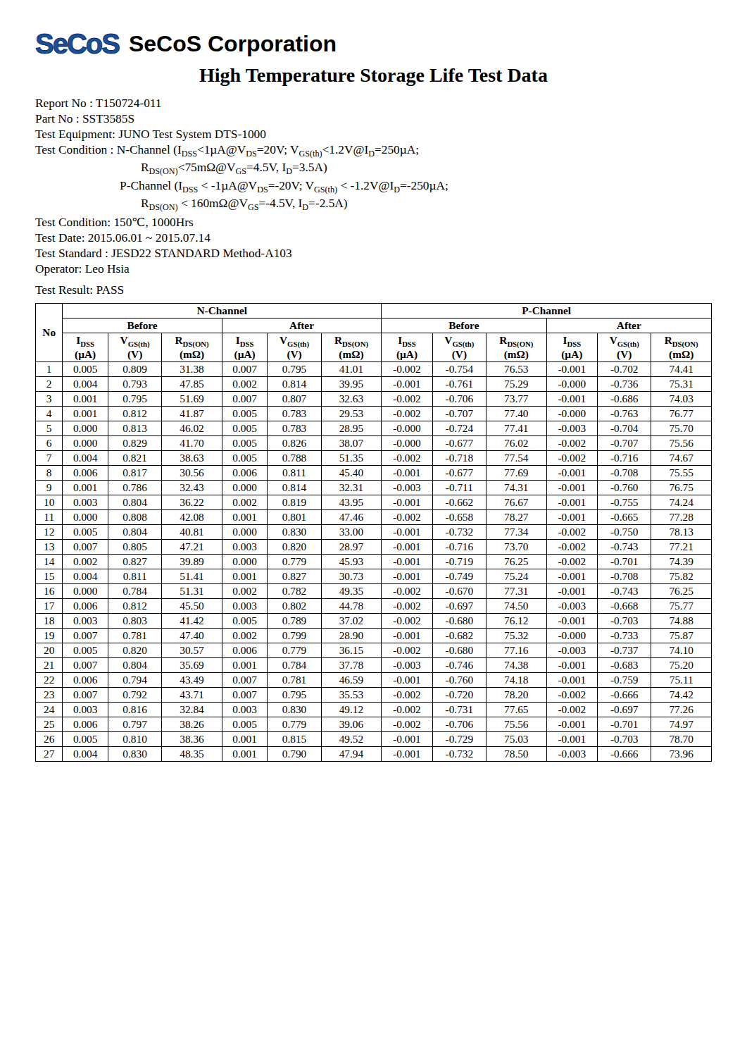SeCoS SeCoS Corporation
High Temperature Storage Life Test Data
Report No : T150724-011
Part No : SST3585S
Test Equipment: JUNO Test System DTS-1000
Test Condition : N-Channel (IDSS<1µA@VDS=20V; VGS(th)<1.2V@ID=250µA;
RDS(ON)<75mΩ@VGS=4.5V, ID=3.5A)
P-Channel (IDSS < -1µA@VDS=-20V; VGS(th) < -1.2V@ID=-250µA;
RDS(ON) < 160mΩ@VGS=-4.5V, ID=-2.5A)
Test Condition: 150℃, 1000Hrs
Test Date: 2015.06.01 ~ 2015.07.14
Test Standard : JESD22 STANDARD Method-A103
Operator: Leo Hsia
Test Result: PASS
| No | N-Channel | P-Channel |
| --- | --- | --- |
| Before | After | Before | After |
| I DSS (µA) | V GS(th) (V) | R DS(ON) (mΩ) | I DSS (µA) | V GS(th) (V) | R DS(ON) (mΩ) | I DSS (µA) | V GS(th) (V) | R DS(ON) (mΩ) | I DSS (µA) | V GS(th) (V) | R DS(ON) (mΩ) |
| 1 | 0.005 | 0.809 | 31.38 | 0.007 | 0.795 | 41.01 | -0.002 | -0.754 | 76.53 | -0.001 | -0.702 | 74.41 |
| 2 | 0.004 | 0.793 | 47.85 | 0.002 | 0.814 | 39.95 | -0.001 | -0.761 | 75.29 | -0.000 | -0.736 | 75.31 |
| 3 | 0.001 | 0.795 | 51.69 | 0.007 | 0.807 | 32.63 | -0.002 | -0.706 | 73.77 | -0.001 | -0.686 | 74.03 |
| 4 | 0.001 | 0.812 | 41.87 | 0.005 | 0.783 | 29.53 | -0.002 | -0.707 | 77.40 | -0.000 | -0.763 | 76.77 |
| 5 | 0.000 | 0.813 | 46.02 | 0.005 | 0.783 | 28.95 | -0.000 | -0.724 | 77.41 | -0.003 | -0.704 | 75.70 |
| 6 | 0.000 | 0.829 | 41.70 | 0.005 | 0.826 | 38.07 | -0.000 | -0.677 | 76.02 | -0.002 | -0.707 | 75.56 |
| 7 | 0.004 | 0.821 | 38.63 | 0.005 | 0.788 | 51.35 | -0.002 | -0.718 | 77.54 | -0.002 | -0.716 | 74.67 |
| 8 | 0.006 | 0.817 | 30.56 | 0.006 | 0.811 | 45.40 | -0.001 | -0.677 | 77.69 | -0.001 | -0.708 | 75.55 |
| 9 | 0.001 | 0.786 | 32.43 | 0.000 | 0.814 | 32.31 | -0.003 | -0.711 | 74.31 | -0.001 | -0.760 | 76.75 |
| 10 | 0.003 | 0.804 | 36.22 | 0.002 | 0.819 | 43.95 | -0.001 | -0.662 | 76.67 | -0.001 | -0.755 | 74.24 |
| 11 | 0.000 | 0.808 | 42.08 | 0.001 | 0.801 | 47.46 | -0.002 | -0.658 | 78.27 | -0.001 | -0.665 | 77.28 |
| 12 | 0.005 | 0.804 | 40.81 | 0.000 | 0.830 | 33.00 | -0.001 | -0.732 | 77.34 | -0.002 | -0.750 | 78.13 |
| 13 | 0.007 | 0.805 | 47.21 | 0.003 | 0.820 | 28.97 | -0.001 | -0.716 | 73.70 | -0.002 | -0.743 | 77.21 |
| 14 | 0.002 | 0.827 | 39.89 | 0.000 | 0.779 | 45.93 | -0.001 | -0.719 | 76.25 | -0.002 | -0.701 | 74.39 |
| 15 | 0.004 | 0.811 | 51.41 | 0.001 | 0.827 | 30.73 | -0.001 | -0.749 | 75.24 | -0.001 | -0.708 | 75.82 |
| 16 | 0.000 | 0.784 | 51.31 | 0.002 | 0.782 | 49.35 | -0.002 | -0.670 | 77.31 | -0.001 | -0.743 | 76.25 |
| 17 | 0.006 | 0.812 | 45.50 | 0.003 | 0.802 | 44.78 | -0.002 | -0.697 | 74.50 | -0.003 | -0.668 | 75.77 |
| 18 | 0.003 | 0.803 | 41.42 | 0.005 | 0.789 | 37.02 | -0.002 | -0.680 | 76.12 | -0.001 | -0.703 | 74.88 |
| 19 | 0.007 | 0.781 | 47.40 | 0.002 | 0.799 | 28.90 | -0.001 | -0.682 | 75.32 | -0.000 | -0.733 | 75.87 |
| 20 | 0.005 | 0.820 | 30.57 | 0.006 | 0.779 | 36.15 | -0.002 | -0.680 | 77.16 | -0.003 | -0.737 | 74.10 |
| 21 | 0.007 | 0.804 | 35.69 | 0.001 | 0.784 | 37.78 | -0.003 | -0.746 | 74.38 | -0.001 | -0.683 | 75.20 |
| 22 | 0.006 | 0.794 | 43.49 | 0.007 | 0.781 | 46.59 | -0.001 | -0.760 | 74.18 | -0.001 | -0.759 | 75.11 |
| 23 | 0.007 | 0.792 | 43.71 | 0.007 | 0.795 | 35.53 | -0.002 | -0.720 | 78.20 | -0.002 | -0.666 | 74.42 |
| 24 | 0.003 | 0.816 | 32.84 | 0.003 | 0.830 | 49.12 | -0.002 | -0.731 | 77.65 | -0.002 | -0.697 | 77.26 |
| 25 | 0.006 | 0.797 | 38.26 | 0.005 | 0.779 | 39.06 | -0.002 | -0.706 | 75.56 | -0.001 | -0.701 | 74.97 |
| 26 | 0.005 | 0.810 | 38.36 | 0.001 | 0.815 | 49.52 | -0.001 | -0.729 | 75.03 | -0.001 | -0.703 | 78.70 |
| 27 | 0.004 | 0.830 | 48.35 | 0.001 | 0.790 | 47.94 | -0.001 | -0.732 | 78.50 | -0.003 | -0.666 | 73.96 |